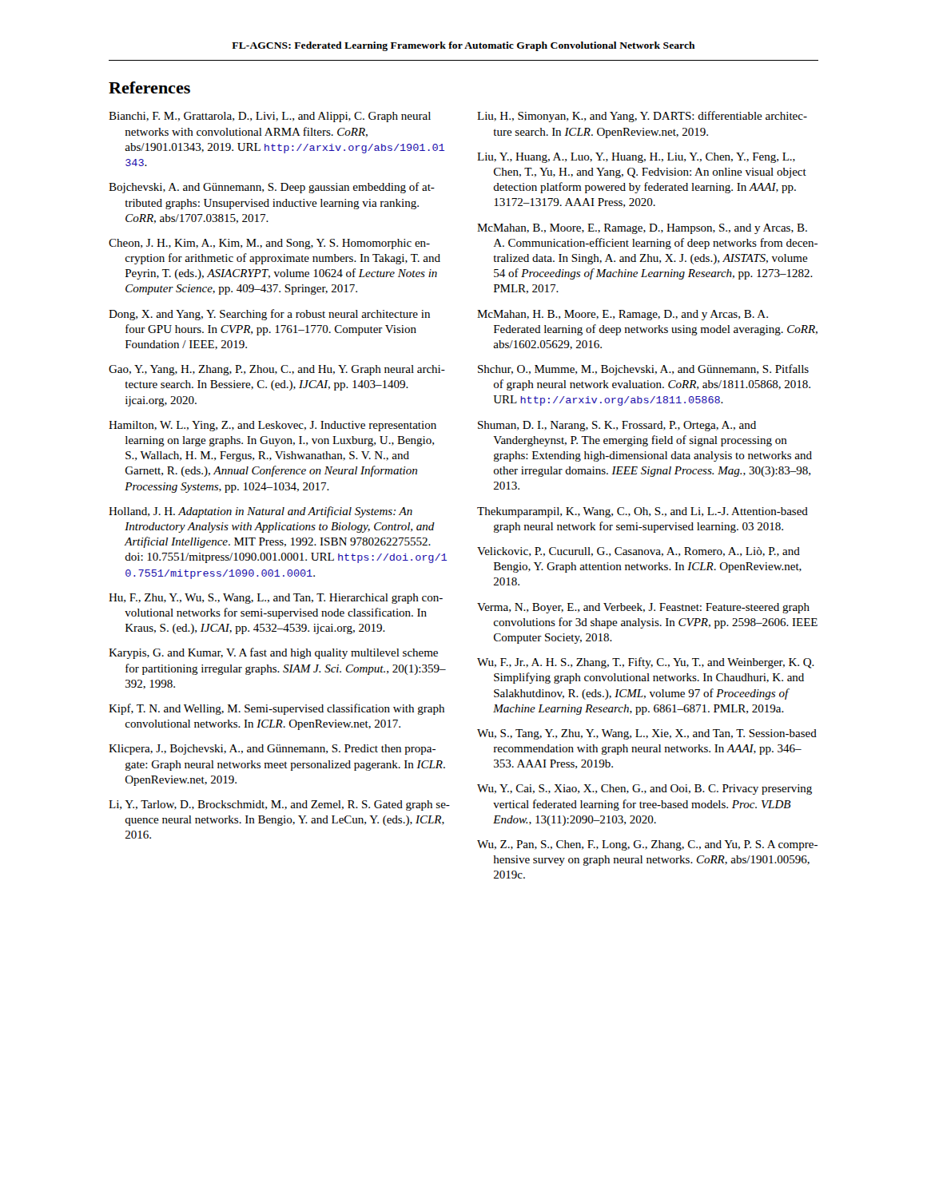FL-AGCNS: Federated Learning Framework for Automatic Graph Convolutional Network Search
References
Bianchi, F. M., Grattarola, D., Livi, L., and Alippi, C. Graph neural networks with convolutional ARMA filters. CoRR, abs/1901.01343, 2019. URL http://arxiv.org/abs/1901.01343.
Bojchevski, A. and Günnemann, S. Deep gaussian embedding of attributed graphs: Unsupervised inductive learning via ranking. CoRR, abs/1707.03815, 2017.
Cheon, J. H., Kim, A., Kim, M., and Song, Y. S. Homomorphic encryption for arithmetic of approximate numbers. In Takagi, T. and Peyrin, T. (eds.), ASIACRYPT, volume 10624 of Lecture Notes in Computer Science, pp. 409–437. Springer, 2017.
Dong, X. and Yang, Y. Searching for a robust neural architecture in four GPU hours. In CVPR, pp. 1761–1770. Computer Vision Foundation / IEEE, 2019.
Gao, Y., Yang, H., Zhang, P., Zhou, C., and Hu, Y. Graph neural architecture search. In Bessiere, C. (ed.), IJCAI, pp. 1403–1409. ijcai.org, 2020.
Hamilton, W. L., Ying, Z., and Leskovec, J. Inductive representation learning on large graphs. In Guyon, I., von Luxburg, U., Bengio, S., Wallach, H. M., Fergus, R., Vishwanathan, S. V. N., and Garnett, R. (eds.), Annual Conference on Neural Information Processing Systems, pp. 1024–1034, 2017.
Holland, J. H. Adaptation in Natural and Artificial Systems: An Introductory Analysis with Applications to Biology, Control, and Artificial Intelligence. MIT Press, 1992. ISBN 9780262275552. doi: 10.7551/mitpress/1090.001.0001. URL https://doi.org/10.7551/mitpress/1090.001.0001.
Hu, F., Zhu, Y., Wu, S., Wang, L., and Tan, T. Hierarchical graph convolutional networks for semi-supervised node classification. In Kraus, S. (ed.), IJCAI, pp. 4532–4539. ijcai.org, 2019.
Karypis, G. and Kumar, V. A fast and high quality multilevel scheme for partitioning irregular graphs. SIAM J. Sci. Comput., 20(1):359–392, 1998.
Kipf, T. N. and Welling, M. Semi-supervised classification with graph convolutional networks. In ICLR. OpenReview.net, 2017.
Klicpera, J., Bojchevski, A., and Günnemann, S. Predict then propagate: Graph neural networks meet personalized pagerank. In ICLR. OpenReview.net, 2019.
Li, Y., Tarlow, D., Brockschmidt, M., and Zemel, R. S. Gated graph sequence neural networks. In Bengio, Y. and LeCun, Y. (eds.), ICLR, 2016.
Liu, H., Simonyan, K., and Yang, Y. DARTS: differentiable architecture search. In ICLR. OpenReview.net, 2019.
Liu, Y., Huang, A., Luo, Y., Huang, H., Liu, Y., Chen, Y., Feng, L., Chen, T., Yu, H., and Yang, Q. Fedvision: An online visual object detection platform powered by federated learning. In AAAI, pp. 13172–13179. AAAI Press, 2020.
McMahan, B., Moore, E., Ramage, D., Hampson, S., and y Arcas, B. A. Communication-efficient learning of deep networks from decentralized data. In Singh, A. and Zhu, X. J. (eds.), AISTATS, volume 54 of Proceedings of Machine Learning Research, pp. 1273–1282. PMLR, 2017.
McMahan, H. B., Moore, E., Ramage, D., and y Arcas, B. A. Federated learning of deep networks using model averaging. CoRR, abs/1602.05629, 2016.
Shchur, O., Mumme, M., Bojchevski, A., and Günnemann, S. Pitfalls of graph neural network evaluation. CoRR, abs/1811.05868, 2018. URL http://arxiv.org/abs/1811.05868.
Shuman, D. I., Narang, S. K., Frossard, P., Ortega, A., and Vandergheynst, P. The emerging field of signal processing on graphs: Extending high-dimensional data analysis to networks and other irregular domains. IEEE Signal Process. Mag., 30(3):83–98, 2013.
Thekumparampil, K., Wang, C., Oh, S., and Li, L.-J. Attention-based graph neural network for semi-supervised learning. 03 2018.
Velickovic, P., Cucurull, G., Casanova, A., Romero, A., Liò, P., and Bengio, Y. Graph attention networks. In ICLR. OpenReview.net, 2018.
Verma, N., Boyer, E., and Verbeek, J. Feastnet: Feature-steered graph convolutions for 3d shape analysis. In CVPR, pp. 2598–2606. IEEE Computer Society, 2018.
Wu, F., Jr., A. H. S., Zhang, T., Fifty, C., Yu, T., and Weinberger, K. Q. Simplifying graph convolutional networks. In Chaudhuri, K. and Salakhutdinov, R. (eds.), ICML, volume 97 of Proceedings of Machine Learning Research, pp. 6861–6871. PMLR, 2019a.
Wu, S., Tang, Y., Zhu, Y., Wang, L., Xie, X., and Tan, T. Session-based recommendation with graph neural networks. In AAAI, pp. 346–353. AAAI Press, 2019b.
Wu, Y., Cai, S., Xiao, X., Chen, G., and Ooi, B. C. Privacy preserving vertical federated learning for tree-based models. Proc. VLDB Endow., 13(11):2090–2103, 2020.
Wu, Z., Pan, S., Chen, F., Long, G., Zhang, C., and Yu, P. S. A comprehensive survey on graph neural networks. CoRR, abs/1901.00596, 2019c.